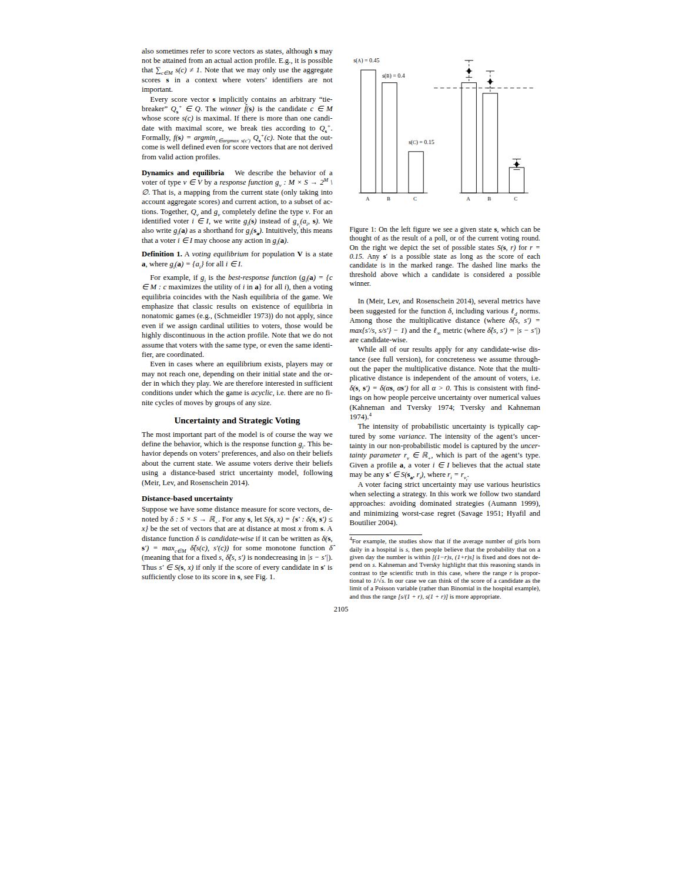also sometimes refer to score vectors as states, although s may not be attained from an actual action profile. E.g., it is possible that ∑c∈M s(c) ≠ 1. Note that we may only use the aggregate scores s in a context where voters’ identifiers are not important.
Every score vector s implicitly contains an arbitrary “tie-breaker” Qs+ ∈ Q. The winner f̂(s) is the candidate c ∈ M whose score s(c) is maximal. If there is more than one candidate with maximal score, we break ties according to Qs+. Formally, f(s) = argminc∈argmax s(c′) Qs+(c). Note that the outcome is well defined even for score vectors that are not derived from valid action profiles.
Dynamics and equilibria We describe the behavior of a voter of type v ∈ V by a response function gv : M × S → 2M \ ∅. That is, a mapping from the current state (only taking into account aggregate scores) and current action, to a subset of actions. Together, Qv and gv completely define the type v. For an identified voter i ∈ I, we write gi(s) instead of gvi(ai, s). We also write gi(a) as a shorthand for gi(sa). Intuitively, this means that a voter i ∈ I may choose any action in gi(a).
Definition 1. A voting equilibrium for population V is a state a, where gi(a) = {ai} for all i ∈ I.
For example, if gi is the best-response function (gi(a) = {c ∈ M : c maximizes the utility of i in a} for all i), then a voting equilibria coincides with the Nash equilibria of the game. We emphasize that classic results on existence of equilibria in nonatomic games (e.g., (Schmeidler 1973)) do not apply, since even if we assign cardinal utilities to voters, those would be highly discontinuous in the action profile. Note that we do not assume that voters with the same type, or even the same identifier, are coordinated.
Even in cases where an equilibrium exists, players may or may not reach one, depending on their initial state and the order in which they play. We are therefore interested in sufficient conditions under which the game is acyclic, i.e. there are no finite cycles of moves by groups of any size.
Uncertainty and Strategic Voting
The most important part of the model is of course the way we define the behavior, which is the response function gi. This behavior depends on voters’ preferences, and also on their beliefs about the current state. We assume voters derive their beliefs using a distance-based strict uncertainty model, following (Meir, Lev, and Rosenschein 2014).
Distance-based uncertainty
Suppose we have some distance measure for score vectors, denoted by δ : S × S → ℝ+. For any s, let S(s, x) = {s′ : δ(s, s′) ≤ x} be the set of vectors that are at distance at most x from s. A distance function δ is candidate-wise if it can be written as δ(s, s′) = maxc∈M δ̂(s(c), s′(c)) for some monotone function δ̂ (meaning that for a fixed s, δ̂(s, s′) is nondecreasing in |s − s′|). Thus s′ ∈ S(s, x) if only if the score of every candidate in s′ is sufficiently close to its score in s, see Fig. 1.
s(A) = 0.45 s(B) = 0.4 s(C) = 0.15 A B C A B C
Figure 1: On the left figure we see a given state s, which can be thought of as the result of a poll, or of the current voting round. On the right we depict the set of possible states S(s, r) for r = 0.15. Any s′ is a possible state as long as the score of each candidate is in the marked range. The dashed line marks the threshold above which a candidate is considered a possible winner.
In (Meir, Lev, and Rosenschein 2014), several metrics have been suggested for the function δ, including various ℓd norms. Among those the multiplicative distance (where δ̂(s, s′) = max{s′/s, s/s′} − 1) and the ℓ∞ metric (where δ̂(s, s′) = |s − s′|) are candidate-wise.
While all of our results apply for any candidate-wise distance (see full version), for concreteness we assume throughout the paper the multiplicative distance. Note that the multiplicative distance is independent of the amount of voters, i.e. δ(s, s′) = δ(αs, αs′) for all α > 0. This is consistent with findings on how people perceive uncertainty over numerical values (Kahneman and Tversky 1974; Tversky and Kahneman 1974).4
The intensity of probabilistic uncertainty is typically captured by some variance. The intensity of the agent’s uncertainty in our non-probabilistic model is captured by the uncertainty parameter rv ∈ ℝ+, which is part of the agent’s type. Given a profile a, a voter i ∈ I believes that the actual state may be any s′ ∈ S(sa, ri), where ri = rvi.
A voter facing strict uncertainty may use various heuristics when selecting a strategy. In this work we follow two standard approaches: avoiding dominated strategies (Aumann 1999), and minimizing worst-case regret (Savage 1951; Hyafil and Boutilier 2004).
4For example, the studies show that if the average number of girls born daily in a hospital is s, then people believe that the probability that on a given day the number is within [(1−r)s, (1+r)s] is fixed and does not depend on s. Kahneman and Tversky highlight that this reasoning stands in contrast to the scientific truth in this case, where the range r is proportional to 1/√s. In our case we can think of the score of a candidate as the limit of a Poisson variable (rather than Binomial in the hospital example), and thus the range [s/(1 + r), s(1 + r)] is more appropriate.
2105